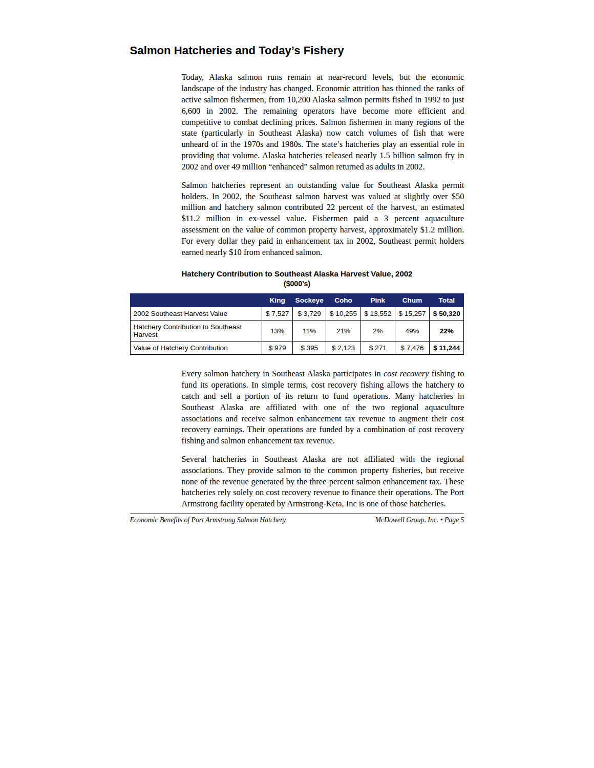Salmon Hatcheries and Today’s Fishery
Today, Alaska salmon runs remain at near-record levels, but the economic landscape of the industry has changed. Economic attrition has thinned the ranks of active salmon fishermen, from 10,200 Alaska salmon permits fished in 1992 to just 6,600 in 2002. The remaining operators have become more efficient and competitive to combat declining prices. Salmon fishermen in many regions of the state (particularly in Southeast Alaska) now catch volumes of fish that were unheard of in the 1970s and 1980s. The state’s hatcheries play an essential role in providing that volume. Alaska hatcheries released nearly 1.5 billion salmon fry in 2002 and over 49 million “enhanced” salmon returned as adults in 2002.
Salmon hatcheries represent an outstanding value for Southeast Alaska permit holders. In 2002, the Southeast salmon harvest was valued at slightly over $50 million and hatchery salmon contributed 22 percent of the harvest, an estimated $11.2 million in ex-vessel value. Fishermen paid a 3 percent aquaculture assessment on the value of common property harvest, approximately $1.2 million. For every dollar they paid in enhancement tax in 2002, Southeast permit holders earned nearly $10 from enhanced salmon.
Hatchery Contribution to Southeast Alaska Harvest Value, 2002 ($000’s)
| | King | Sockeye | Coho | Pink | Chum | Total |
| --- | --- | --- | --- | --- | --- | --- |
| 2002 Southeast Harvest Value | $ 7,527 | $ 3,729 | $ 10,255 | $ 13,552 | $ 15,257 | $ 50,320 |
| Hatchery Contribution to Southeast Harvest | 13% | 11% | 21% | 2% | 49% | 22% |
| Value of Hatchery Contribution | $ 979 | $ 395 | $ 2,123 | $ 271 | $ 7,476 | $ 11,244 |
Every salmon hatchery in Southeast Alaska participates in cost recovery fishing to fund its operations. In simple terms, cost recovery fishing allows the hatchery to catch and sell a portion of its return to fund operations. Many hatcheries in Southeast Alaska are affiliated with one of the two regional aquaculture associations and receive salmon enhancement tax revenue to augment their cost recovery earnings. Their operations are funded by a combination of cost recovery fishing and salmon enhancement tax revenue.
Several hatcheries in Southeast Alaska are not affiliated with the regional associations. They provide salmon to the common property fisheries, but receive none of the revenue generated by the three-percent salmon enhancement tax. These hatcheries rely solely on cost recovery revenue to finance their operations. The Port Armstrong facility operated by Armstrong-Keta, Inc is one of those hatcheries.
Economic Benefits of Port Armstrong Salmon Hatchery McDowell Group, Inc. • Page 5